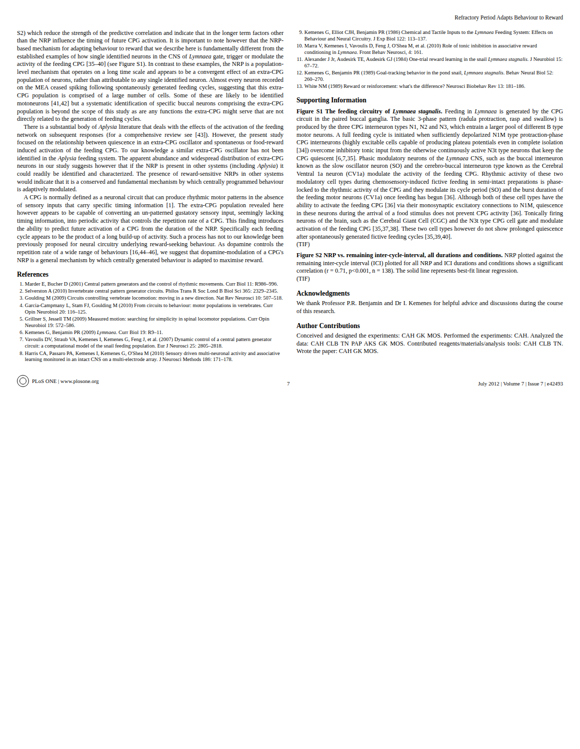Refractory Period Adapts Behaviour to Reward
S2) which reduce the strength of the predictive correlation and indicate that in the longer term factors other than the NRP influence the timing of future CPG activation. It is important to note however that the NRP-based mechanism for adapting behaviour to reward that we describe here is fundamentally different from the established examples of how single identified neurons in the CNS of Lymnaea gate, trigger or modulate the activity of the feeding CPG [35–40] (see Figure S1). In contrast to these examples, the NRP is a population-level mechanism that operates on a long time scale and appears to be a convergent effect of an extra-CPG population of neurons, rather than attributable to any single identified neuron. Almost every neuron recorded on the MEA ceased spiking following spontaneously generated feeding cycles, suggesting that this extra-CPG population is comprised of a large number of cells. Some of these are likely to be identified motoneurons [41,42] but a systematic identification of specific buccal neurons comprising the extra-CPG population is beyond the scope of this study as are any functions the extra-CPG might serve that are not directly related to the generation of feeding cycles.
There is a substantial body of Aplysia literature that deals with the effects of the activation of the feeding network on subsequent responses (for a comprehensive review see [43]). However, the present study focused on the relationship between quiescence in an extra-CPG oscillator and spontaneous or food-reward induced activation of the feeding CPG. To our knowledge a similar extra-CPG oscillator has not been identified in the Aplysia feeding system. The apparent abundance and widespread distribution of extra-CPG neurons in our study suggests however that if the NRP is present in other systems (including Aplysia) it could readily be identified and characterized. The presence of reward-sensitive NRPs in other systems would indicate that it is a conserved and fundamental mechanism by which centrally programmed behaviour is adaptively modulated.
A CPG is normally defined as a neuronal circuit that can produce rhythmic motor patterns in the absence of sensory inputs that carry specific timing information [1]. The extra-CPG population revealed here however appears to be capable of converting an un-patterned gustatory sensory input, seemingly lacking timing information, into periodic activity that controls the repetition rate of a CPG. This finding introduces the ability to predict future activation of a CPG from the duration of the NRP. Specifically each feeding cycle appears to be the product of a long build-up of activity. Such a process has not to our knowledge been previously proposed for neural circuitry underlying reward-seeking behaviour. As dopamine controls the repetition rate of a wide range of behaviours [16,44–46], we suggest that dopamine-modulation of a CPG's NRP is a general mechanism by which centrally generated behaviour is adapted to maximise reward.
References
Marder E, Bucher D (2001) Central pattern generators and the control of rhythmic movements. Curr Biol 11: R986–996.
Selverston A (2010) Invertebrate central pattern generator circuits. Philos Trans R Soc Lond B Biol Sci 365: 2329–2345.
Goulding M (2009) Circuits controlling vertebrate locomotion: moving in a new direction. Nat Rev Neurosci 10: 507–518.
Garcia-Campmany L, Stam FJ, Goulding M (2010) From circuits to behaviour: motor populations in vertebrates. Curr Opin Neurobiol 20: 116–125.
Grillner S, Jessell TM (2009) Measured motion: searching for simplicity in spinal locomotor populations. Curr Opin Neurobiol 19: 572–586.
Kemenes G, Benjamin PR (2009) Lymnaea. Curr Biol 19: R9–11.
Vavoulis DV, Straub VA, Kemenes I, Kemenes G, Feng J, et al. (2007) Dynamic control of a central pattern generator circuit: a computational model of the snail feeding population. Eur J Neurosci 25: 2805–2818.
Harris CA, Passaro PA, Kemenes I, Kemenes G, O'Shea M (2010) Sensory driven multi-neuronal activity and associative learning monitored in an intact CNS on a multi-electrode array. J Neurosci Methods 186: 171–178.
Kemenes G, Elliot CJH, Benjamin PR (1986) Chemical and Tactile Inputs to the Lymnaea Feeding System: Effects on Behaviour and Neural Circuitry. J Exp Biol 122: 113–137.
Marra V, Kemenes I, Vavoulis D, Feng J, O'Shea M, et al. (2010) Role of tonic inhibition in associative reward conditioning in Lymnaea. Front Behav Neurosci, 4: 161.
Alexander J Jr, Audesirk TE, Audesirk GJ (1984) One-trial reward learning in the snail Lymnaea stagnalis. J Neurobiol 15: 67–72.
Kemenes G, Benjamin PR (1989) Goal-tracking behavior in the pond snail, Lymnaea stagnalis. Behav Neural Biol 52: 260–270.
White NM (1989) Reward or reinforcement: what's the difference? Neurosci Biobehav Rev 13: 181–186.
Supporting Information
Figure S1 The feeding circuitry of Lymnaea stagnalis. Feeding in Lymnaea is generated by the CPG circuit in the paired buccal ganglia. The basic 3-phase pattern (radula protraction, rasp and swallow) is produced by the three CPG interneuron types N1, N2 and N3, which entrain a larger pool of different B type motor neurons. A full feeding cycle is initiated when sufficiently depolarized N1M type protraction-phase CPG interneurons (highly excitable cells capable of producing plateau potentials even in complete isolation [34]) overcome inhibitory tonic input from the otherwise continuously active N3t type neurons that keep the CPG quiescent [6,7,35]. Phasic modulatory neurons of the Lymnaea CNS, such as the buccal interneuron known as the slow oscillator neuron (SO) and the cerebro-buccal interneuron type known as the Cerebral Ventral 1a neuron (CV1a) modulate the activity of the feeding CPG. Rhythmic activity of these two modulatory cell types during chemosensory-induced fictive feeding in semi-intact preparations is phase-locked to the rhythmic activity of the CPG and they modulate its cycle period (SO) and the burst duration of the feeding motor neurons (CV1a) once feeding has begun [36]. Although both of these cell types have the ability to activate the feeding CPG [36] via their monosynaptic excitatory connections to N1M, quiescence in these neurons during the arrival of a food stimulus does not prevent CPG activity [36]. Tonically firing neurons of the brain, such as the Cerebral Giant Cell (CGC) and the N3t type CPG cell gate and modulate activation of the feeding CPG [35,37,38]. These two cell types however do not show prolonged quiescence after spontaneously generated fictive feeding cycles [35,39,40].
(TIF)
Figure S2 NRP vs. remaining inter-cycle-interval, all durations and conditions. NRP plotted against the remaining inter-cycle interval (ICI) plotted for all NRP and ICI durations and conditions shows a significant correlation (r = 0.71, p<0.001, n = 138). The solid line represents best-fit linear regression.
(TIF)
Acknowledgments
We thank Professor P.R. Benjamin and Dr I. Kemenes for helpful advice and discussions during the course of this research.
Author Contributions
Conceived and designed the experiments: CAH GK MOS. Performed the experiments: CAH. Analyzed the data: CAH CLB TN PAP AKS GK MOS. Contributed reagents/materials/analysis tools: CAH CLB TN. Wrote the paper: CAH GK MOS.
PLoS ONE | www.plosone.org
7
July 2012 | Volume 7 | Issue 7 | e42493